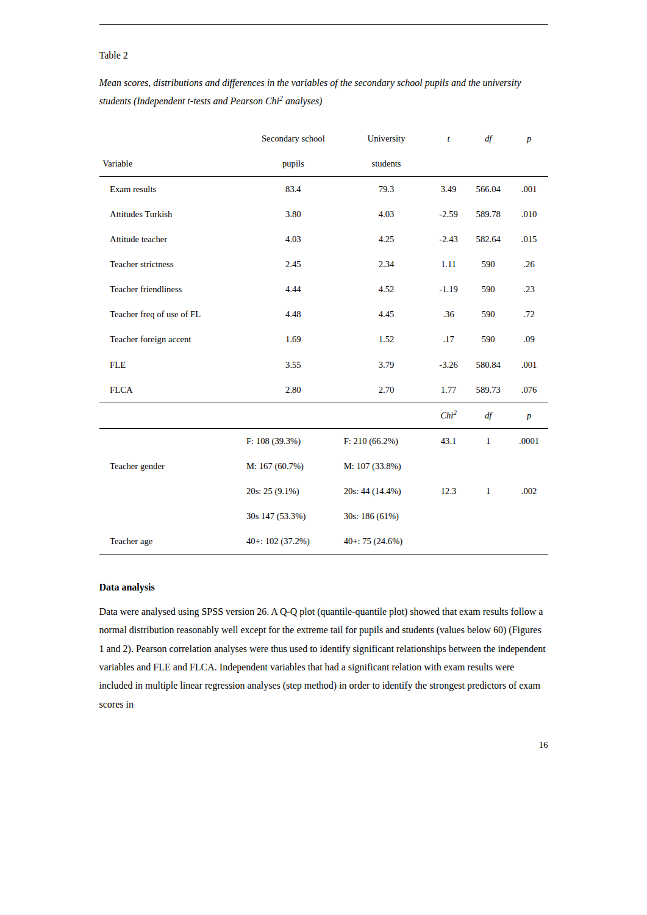Table 2
Mean scores, distributions and differences in the variables of the secondary school pupils and the university students (Independent t-tests and Pearson Chi2 analyses)
| | Secondary school | University | t | df | p |
| --- | --- | --- | --- | --- | --- |
| Variable | pupils | students | | | |
| Exam results | 83.4 | 79.3 | 3.49 | 566.04 | .001 |
| Attitudes Turkish | 3.80 | 4.03 | -2.59 | 589.78 | .010 |
| Attitude teacher | 4.03 | 4.25 | -2.43 | 582.64 | .015 |
| Teacher strictness | 2.45 | 2.34 | 1.11 | 590 | .26 |
| Teacher friendliness | 4.44 | 4.52 | -1.19 | 590 | .23 |
| Teacher freq of use of FL | 4.48 | 4.45 | .36 | 590 | .72 |
| Teacher foreign accent | 1.69 | 1.52 | .17 | 590 | .09 |
| FLE | 3.55 | 3.79 | -3.26 | 580.84 | .001 |
| FLCA | 2.80 | 2.70 | 1.77 | 589.73 | .076 |
| | | | Chi 2 | df | p |
| | F: 108 (39.3%) | F: 210 (66.2%) | 43.1 | 1 | .0001 |
| Teacher gender | M: 167 (60.7%) | M: 107 (33.8%) | | | |
| | 20s: 25 (9.1%) | 20s: 44 (14.4%) | 12.3 | 1 | .002 |
| | 30s 147 (53.3%) | 30s: 186 (61%) | | | |
| Teacher age | 40+: 102 (37.2%) | 40+: 75 (24.6%) | | | |
Data analysis
Data were analysed using SPSS version 26. A Q-Q plot (quantile-quantile plot) showed that exam results follow a normal distribution reasonably well except for the extreme tail for pupils and students (values below 60) (Figures 1 and 2). Pearson correlation analyses were thus used to identify significant relationships between the independent variables and FLE and FLCA. Independent variables that had a significant relation with exam results were included in multiple linear regression analyses (step method) in order to identify the strongest predictors of exam scores in
16